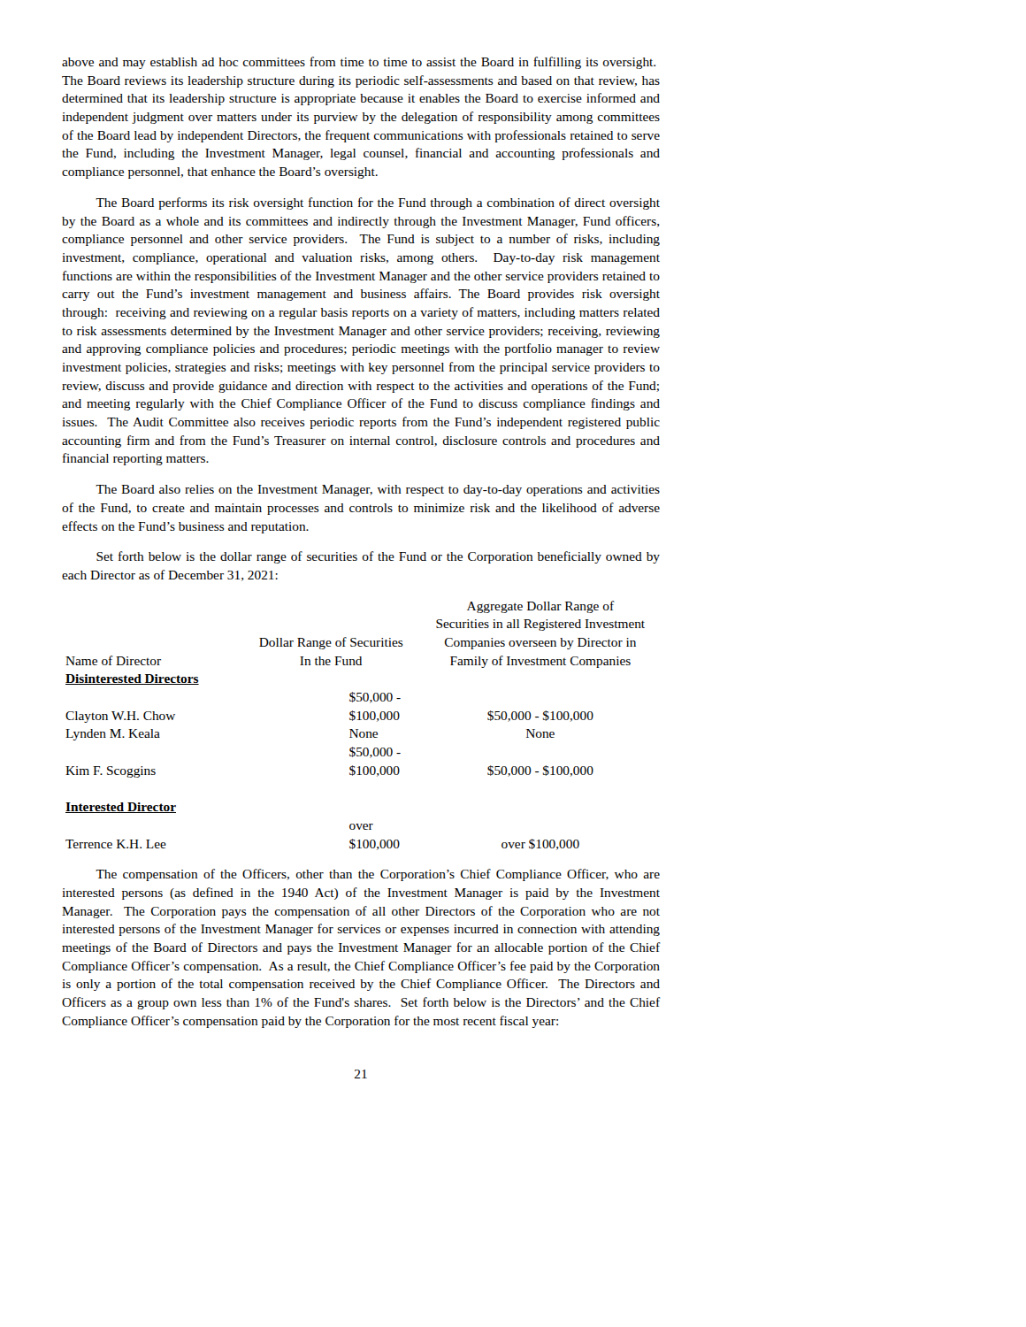above and may establish ad hoc committees from time to time to assist the Board in fulfilling its oversight. The Board reviews its leadership structure during its periodic self-assessments and based on that review, has determined that its leadership structure is appropriate because it enables the Board to exercise informed and independent judgment over matters under its purview by the delegation of responsibility among committees of the Board lead by independent Directors, the frequent communications with professionals retained to serve the Fund, including the Investment Manager, legal counsel, financial and accounting professionals and compliance personnel, that enhance the Board’s oversight.
The Board performs its risk oversight function for the Fund through a combination of direct oversight by the Board as a whole and its committees and indirectly through the Investment Manager, Fund officers, compliance personnel and other service providers. The Fund is subject to a number of risks, including investment, compliance, operational and valuation risks, among others. Day-to-day risk management functions are within the responsibilities of the Investment Manager and the other service providers retained to carry out the Fund’s investment management and business affairs. The Board provides risk oversight through: receiving and reviewing on a regular basis reports on a variety of matters, including matters related to risk assessments determined by the Investment Manager and other service providers; receiving, reviewing and approving compliance policies and procedures; periodic meetings with the portfolio manager to review investment policies, strategies and risks; meetings with key personnel from the principal service providers to review, discuss and provide guidance and direction with respect to the activities and operations of the Fund; and meeting regularly with the Chief Compliance Officer of the Fund to discuss compliance findings and issues. The Audit Committee also receives periodic reports from the Fund’s independent registered public accounting firm and from the Fund’s Treasurer on internal control, disclosure controls and procedures and financial reporting matters.
The Board also relies on the Investment Manager, with respect to day-to-day operations and activities of the Fund, to create and maintain processes and controls to minimize risk and the likelihood of adverse effects on the Fund’s business and reputation.
Set forth below is the dollar range of securities of the Fund or the Corporation beneficially owned by each Director as of December 31, 2021:
| | | Aggregate Dollar Range of |
| | | Securities in all Registered Investment |
| | Dollar Range of Securities | Companies overseen by Director in |
| Name of Director | In the Fund | Family of Investment Companies |
| Disinterested Directors |
| Clayton W.H. Chow | $50,000 - $100,000 | $50,000 - $100,000 |
| Lynden M. Keala | None | None |
| Kim F. Scoggins | $50,000 - $100,000 | $50,000 - $100,000 |
| Interested Director |
| Terrence K.H. Lee | over $100,000 | over $100,000 |
The compensation of the Officers, other than the Corporation’s Chief Compliance Officer, who are interested persons (as defined in the 1940 Act) of the Investment Manager is paid by the Investment Manager. The Corporation pays the compensation of all other Directors of the Corporation who are not interested persons of the Investment Manager for services or expenses incurred in connection with attending meetings of the Board of Directors and pays the Investment Manager for an allocable portion of the Chief Compliance Officer’s compensation. As a result, the Chief Compliance Officer’s fee paid by the Corporation is only a portion of the total compensation received by the Chief Compliance Officer. The Directors and Officers as a group own less than 1% of the Fund's shares. Set forth below is the Directors’ and the Chief Compliance Officer’s compensation paid by the Corporation for the most recent fiscal year:
21